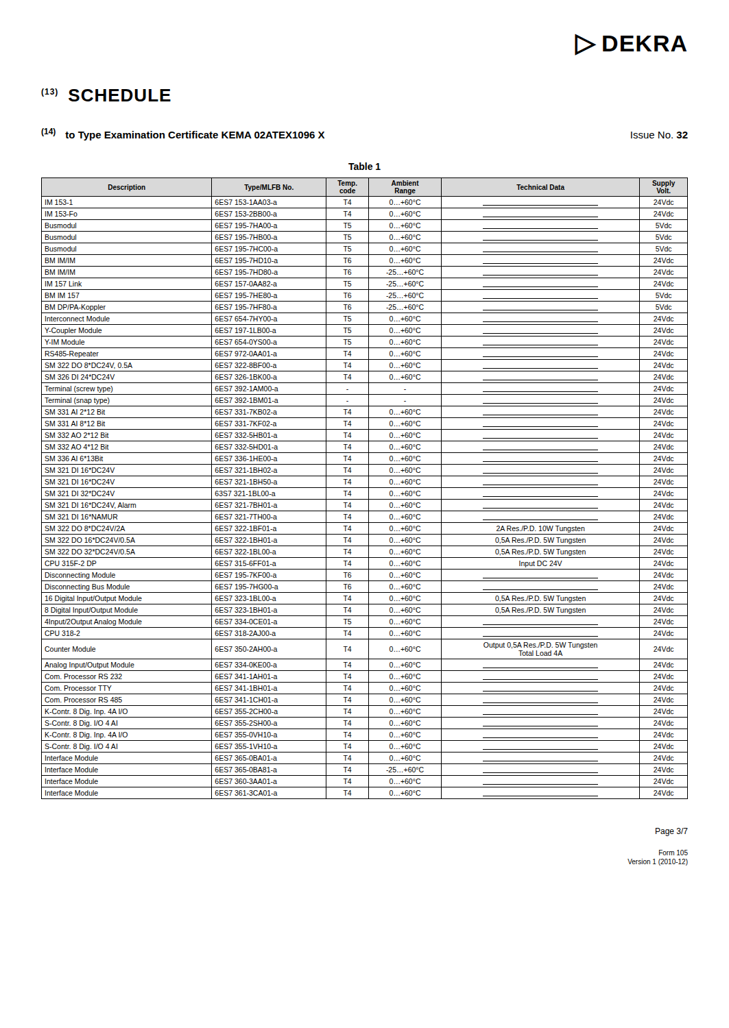▷DEKRA
(13) SCHEDULE
(14) to Type Examination Certificate KEMA 02ATEX1096 X
Issue No. 32
Table 1
| Description | Type/MLFB No. | Temp. code | Ambient Range | Technical Data | Supply Volt. |
| --- | --- | --- | --- | --- | --- |
| IM 153-1 | 6ES7 153-1AA03-a | T4 | 0…+60°C | | 24Vdc |
| IM 153-Fo | 6ES7 153-2BB00-a | T4 | 0…+60°C | | 24Vdc |
| Busmodul | 6ES7 195-7HA00-a | T5 | 0…+60°C | | 5Vdc |
| Busmodul | 6ES7 195-7HB00-a | T5 | 0…+60°C | | 5Vdc |
| Busmodul | 6ES7 195-7HC00-a | T5 | 0…+60°C | | 5Vdc |
| BM IM/IM | 6ES7 195-7HD10-a | T6 | 0…+60°C | | 24Vdc |
| BM IM/IM | 6ES7 195-7HD80-a | T6 | -25…+60°C | | 24Vdc |
| IM 157 Link | 6ES7 157-0AA82-a | T5 | -25…+60°C | | 24Vdc |
| BM IM 157 | 6ES7 195-7HE80-a | T6 | -25…+60°C | | 5Vdc |
| BM DP/PA-Koppler | 6ES7 195-7HF80-a | T6 | -25…+60°C | | 5Vdc |
| Interconnect Module | 6ES7 654-7HY00-a | T5 | 0…+60°C | | 24Vdc |
| Y-Coupler Module | 6ES7 197-1LB00-a | T5 | 0…+60°C | | 24Vdc |
| Y-IM Module | 6ES7 654-0YS00-a | T5 | 0…+60°C | | 24Vdc |
| RS485-Repeater | 6ES7 972-0AA01-a | T4 | 0…+60°C | | 24Vdc |
| SM 322 DO 8*DC24V, 0.5A | 6ES7 322-8BF00-a | T4 | 0…+60°C | | 24Vdc |
| SM 326 DI 24*DC24V | 6ES7 326-1BK00-a | T4 | 0…+60°C | | 24Vdc |
| Terminal (screw type) | 6ES7 392-1AM00-a | - | - | | 24Vdc |
| Terminal (snap type) | 6ES7 392-1BM01-a | - | - | | 24Vdc |
| SM 331 AI 2*12 Bit | 6ES7 331-7KB02-a | T4 | 0…+60°C | | 24Vdc |
| SM 331 AI 8*12 Bit | 6ES7 331-7KF02-a | T4 | 0…+60°C | | 24Vdc |
| SM 332 AO 2*12 Bit | 6ES7 332-5HB01-a | T4 | 0…+60°C | | 24Vdc |
| SM 332 AO 4*12 Bit | 6ES7 332-5HD01-a | T4 | 0…+60°C | | 24Vdc |
| SM 336 AI 6*13Bit | 6ES7 336-1HE00-a | T4 | 0…+60°C | | 24Vdc |
| SM 321 DI 16*DC24V | 6ES7 321-1BH02-a | T4 | 0…+60°C | | 24Vdc |
| SM 321 DI 16*DC24V | 6ES7 321-1BH50-a | T4 | 0…+60°C | | 24Vdc |
| SM 321 DI 32*DC24V | 63S7 321-1BL00-a | T4 | 0…+60°C | | 24Vdc |
| SM 321 DI 16*DC24V, Alarm | 6ES7 321-7BH01-a | T4 | 0…+60°C | | 24Vdc |
| SM 321 DI 16*NAMUR | 6ES7 321-7TH00-a | T4 | 0…+60°C | | 24Vdc |
| SM 322 DO 8*DC24V/2A | 6ES7 322-1BF01-a | T4 | 0…+60°C | 2A Res./P.D. 10W Tungsten | 24Vdc |
| SM 322 DO 16*DC24V/0.5A | 6ES7 322-1BH01-a | T4 | 0…+60°C | 0,5A Res./P.D. 5W Tungsten | 24Vdc |
| SM 322 DO 32*DC24V/0.5A | 6ES7 322-1BL00-a | T4 | 0…+60°C | 0,5A Res./P.D. 5W Tungsten | 24Vdc |
| CPU 315F-2 DP | 6ES7 315-6FF01-a | T4 | 0…+60°C | Input DC 24V | 24Vdc |
| Disconnecting Module | 6ES7 195-7KF00-a | T6 | 0…+60°C | | 24Vdc |
| Disconnecting Bus Module | 6ES7 195-7HG00-a | T6 | 0…+60°C | | 24Vdc |
| 16 Digital Input/Output Module | 6ES7 323-1BL00-a | T4 | 0…+60°C | 0,5A Res./P.D. 5W Tungsten | 24Vdc |
| 8 Digital Input/Output Module | 6ES7 323-1BH01-a | T4 | 0…+60°C | 0,5A Res./P.D. 5W Tungsten | 24Vdc |
| 4Input/2Output Analog Module | 6ES7 334-0CE01-a | T5 | 0…+60°C | | 24Vdc |
| CPU 318-2 | 6ES7 318-2AJ00-a | T4 | 0…+60°C | | 24Vdc |
| Counter Module | 6ES7 350-2AH00-a | T4 | 0…+60°C | Output 0,5A Res./P.D. 5W Tungsten Total Load 4A | 24Vdc |
| Analog Input/Output Module | 6ES7 334-0KE00-a | T4 | 0…+60°C | | 24Vdc |
| Com. Processor RS 232 | 6ES7 341-1AH01-a | T4 | 0…+60°C | | 24Vdc |
| Com. Processor TTY | 6ES7 341-1BH01-a | T4 | 0…+60°C | | 24Vdc |
| Com. Processor RS 485 | 6ES7 341-1CH01-a | T4 | 0…+60°C | | 24Vdc |
| K-Contr. 8 Dig. Inp. 4A I/O | 6ES7 355-2CH00-a | T4 | 0…+60°C | | 24Vdc |
| S-Contr. 8 Dig. I/O 4 AI | 6ES7 355-2SH00-a | T4 | 0…+60°C | | 24Vdc |
| K-Contr. 8 Dig. Inp. 4A I/O | 6ES7 355-0VH10-a | T4 | 0…+60°C | | 24Vdc |
| S-Contr. 8 Dig. I/O 4 AI | 6ES7 355-1VH10-a | T4 | 0…+60°C | | 24Vdc |
| Interface Module | 6ES7 365-0BA01-a | T4 | 0…+60°C | | 24Vdc |
| Interface Module | 6ES7 365-0BA81-a | T4 | -25…+60°C | | 24Vdc |
| Interface Module | 6ES7 360-3AA01-a | T4 | 0…+60°C | | 24Vdc |
| Interface Module | 6ES7 361-3CA01-a | T4 | 0…+60°C | | 24Vdc |
Page 3/7
Form 105
Version 1 (2010-12)